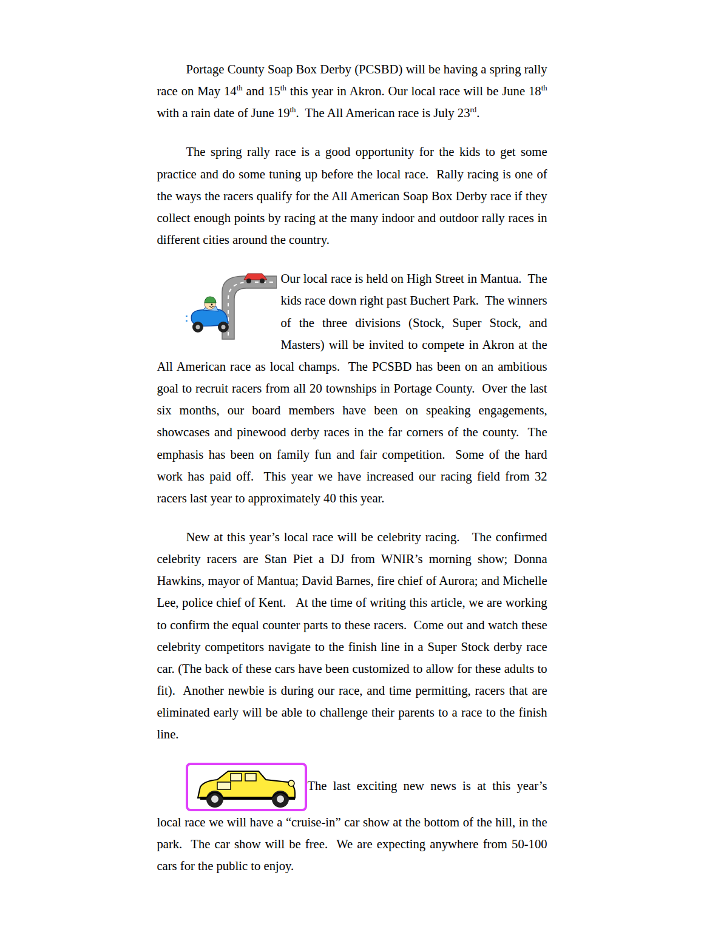Portage County Soap Box Derby (PCSBD) will be having a spring rally race on May 14th and 15th this year in Akron. Our local race will be June 18th with a rain date of June 19th. The All American race is July 23rd.
The spring rally race is a good opportunity for the kids to get some practice and do some tuning up before the local race. Rally racing is one of the ways the racers qualify for the All American Soap Box Derby race if they collect enough points by racing at the many indoor and outdoor rally races in different cities around the country.
Our local race is held on High Street in Mantua. The kids race down right past Buchert Park. The winners of the three divisions (Stock, Super Stock, and Masters) will be invited to compete in Akron at the All American race as local champs. The PCSBD has been on an ambitious goal to recruit racers from all 20 townships in Portage County. Over the last six months, our board members have been on speaking engagements, showcases and pinewood derby races in the far corners of the county. The emphasis has been on family fun and fair competition. Some of the hard work has paid off. This year we have increased our racing field from 32 racers last year to approximately 40 this year.
New at this year’s local race will be celebrity racing. The confirmed celebrity racers are Stan Piet a DJ from WNIR’s morning show; Donna Hawkins, mayor of Mantua; David Barnes, fire chief of Aurora; and Michelle Lee, police chief of Kent. At the time of writing this article, we are working to confirm the equal counter parts to these racers. Come out and watch these celebrity competitors navigate to the finish line in a Super Stock derby race car. (The back of these cars have been customized to allow for these adults to fit). Another newbie is during our race, and time permitting, racers that are eliminated early will be able to challenge their parents to a race to the finish line.
The last exciting new news is at this year’s local race we will have a “cruise-in” car show at the bottom of the hill, in the park. The car show will be free. We are expecting anywhere from 50-100 cars for the public to enjoy.